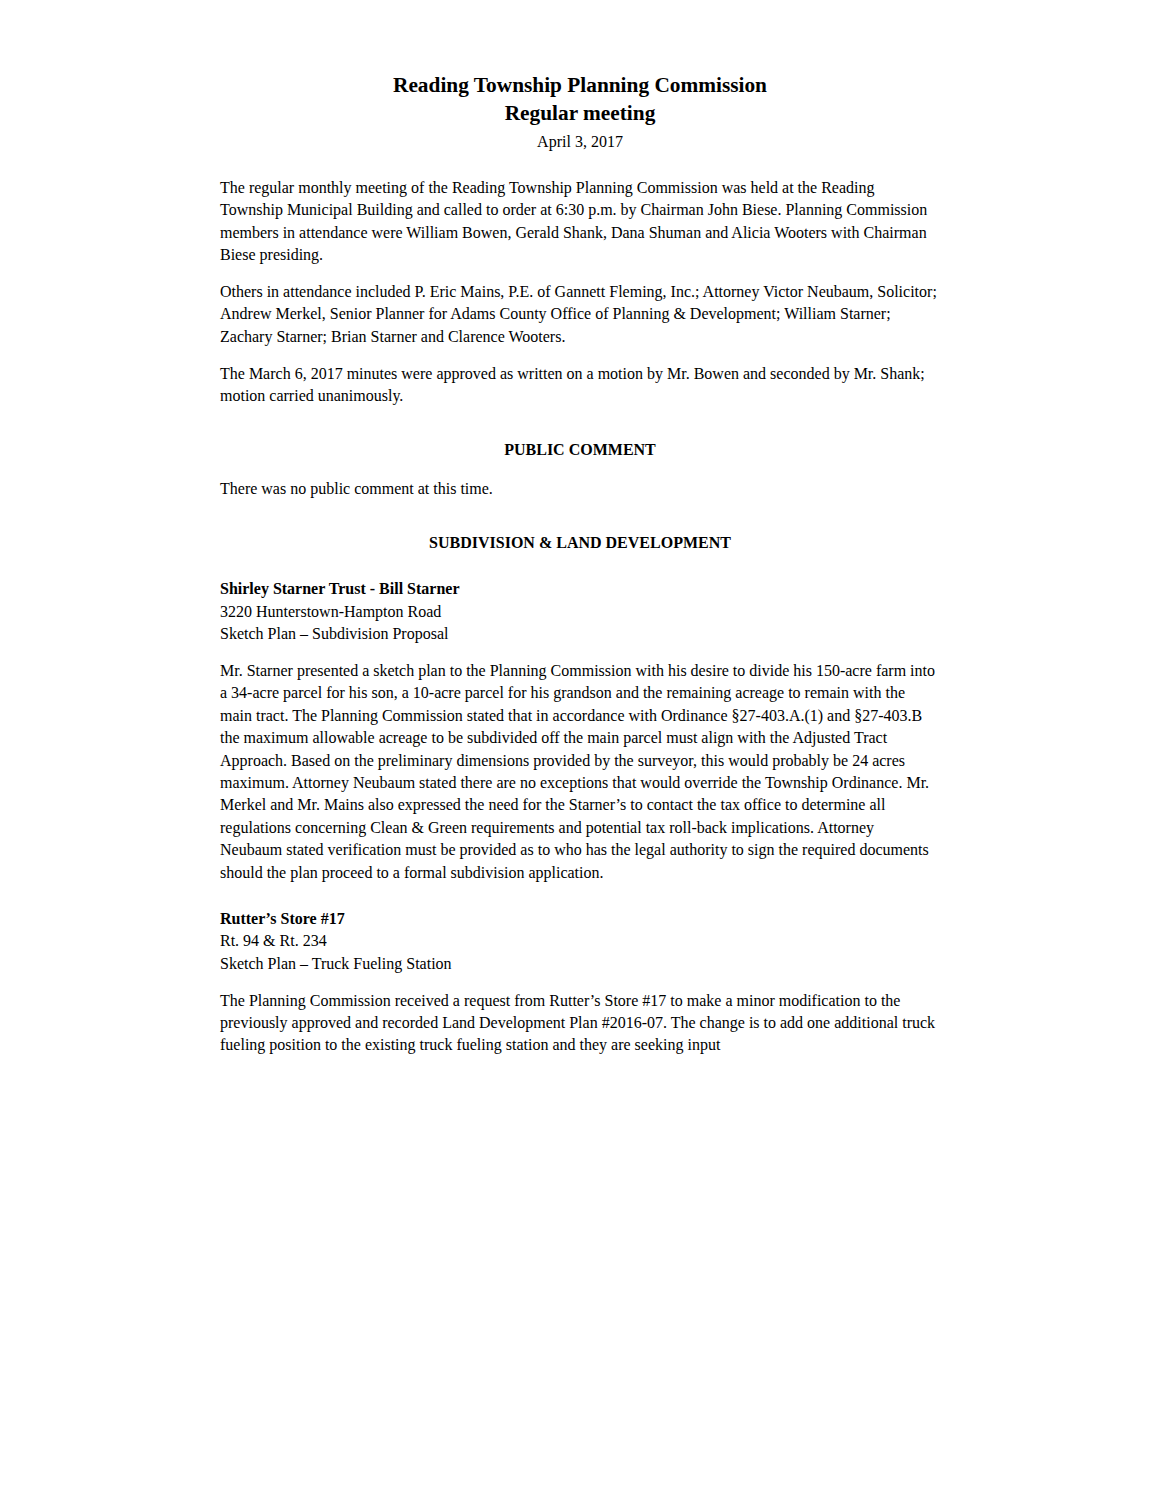Reading Township Planning Commission
Regular meeting
April 3, 2017
The regular monthly meeting of the Reading Township Planning Commission was held at the Reading Township Municipal Building and called to order at 6:30 p.m. by Chairman John Biese. Planning Commission members in attendance were William Bowen, Gerald Shank, Dana Shuman and Alicia Wooters with Chairman Biese presiding.
Others in attendance included P. Eric Mains, P.E. of Gannett Fleming, Inc.; Attorney Victor Neubaum, Solicitor; Andrew Merkel, Senior Planner for Adams County Office of Planning & Development; William Starner; Zachary Starner; Brian Starner and Clarence Wooters.
The March 6, 2017 minutes were approved as written on a motion by Mr. Bowen and seconded by Mr. Shank; motion carried unanimously.
Public Comment
There was no public comment at this time.
Subdivision & Land Development
Shirley Starner Trust - Bill Starner
3220 Hunterstown-Hampton Road
Sketch Plan – Subdivision Proposal
Mr. Starner presented a sketch plan to the Planning Commission with his desire to divide his 150-acre farm into a 34-acre parcel for his son, a 10-acre parcel for his grandson and the remaining acreage to remain with the main tract. The Planning Commission stated that in accordance with Ordinance §27-403.A.(1) and §27-403.B the maximum allowable acreage to be subdivided off the main parcel must align with the Adjusted Tract Approach. Based on the preliminary dimensions provided by the surveyor, this would probably be 24 acres maximum. Attorney Neubaum stated there are no exceptions that would override the Township Ordinance. Mr. Merkel and Mr. Mains also expressed the need for the Starner’s to contact the tax office to determine all regulations concerning Clean & Green requirements and potential tax roll-back implications. Attorney Neubaum stated verification must be provided as to who has the legal authority to sign the required documents should the plan proceed to a formal subdivision application.
Rutter’s Store #17
Rt. 94 & Rt. 234
Sketch Plan – Truck Fueling Station
The Planning Commission received a request from Rutter’s Store #17 to make a minor modification to the previously approved and recorded Land Development Plan #2016-07. The change is to add one additional truck fueling position to the existing truck fueling station and they are seeking input